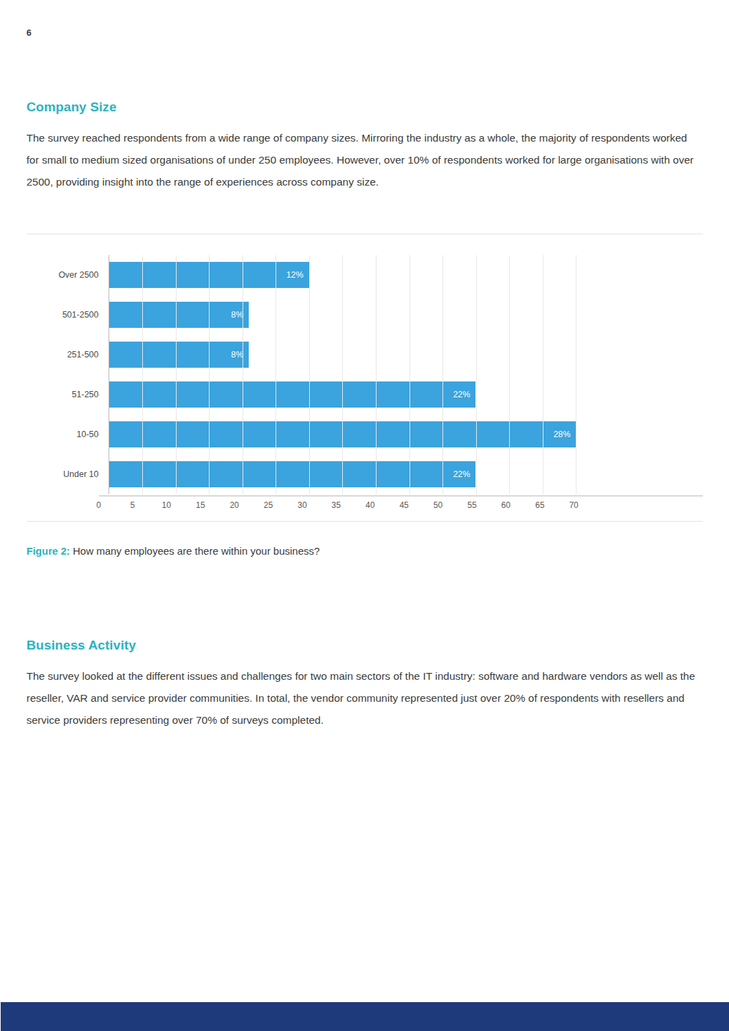6
Company Size
The survey reached respondents from a wide range of company sizes. Mirroring the industry as a whole, the majority of respondents worked for small to medium sized organisations of under 250 employees. However, over 10% of respondents worked for large organisations with over 2500, providing insight into the range of experiences across company size.
Over 2500
12%
501-2500
8%
251-500
8%
51-250
22%
10-50
28%
Under 10
22%
0 5 10 15 20 25 30 35 40 45 50 55 60 65 70
Figure 2: How many employees are there within your business?
Business Activity
The survey looked at the different issues and challenges for two main sectors of the IT industry: software and hardware vendors as well as the reseller, VAR and service provider communities. In total, the vendor community represented just over 20% of respondents with resellers and service providers representing over 70% of surveys completed.